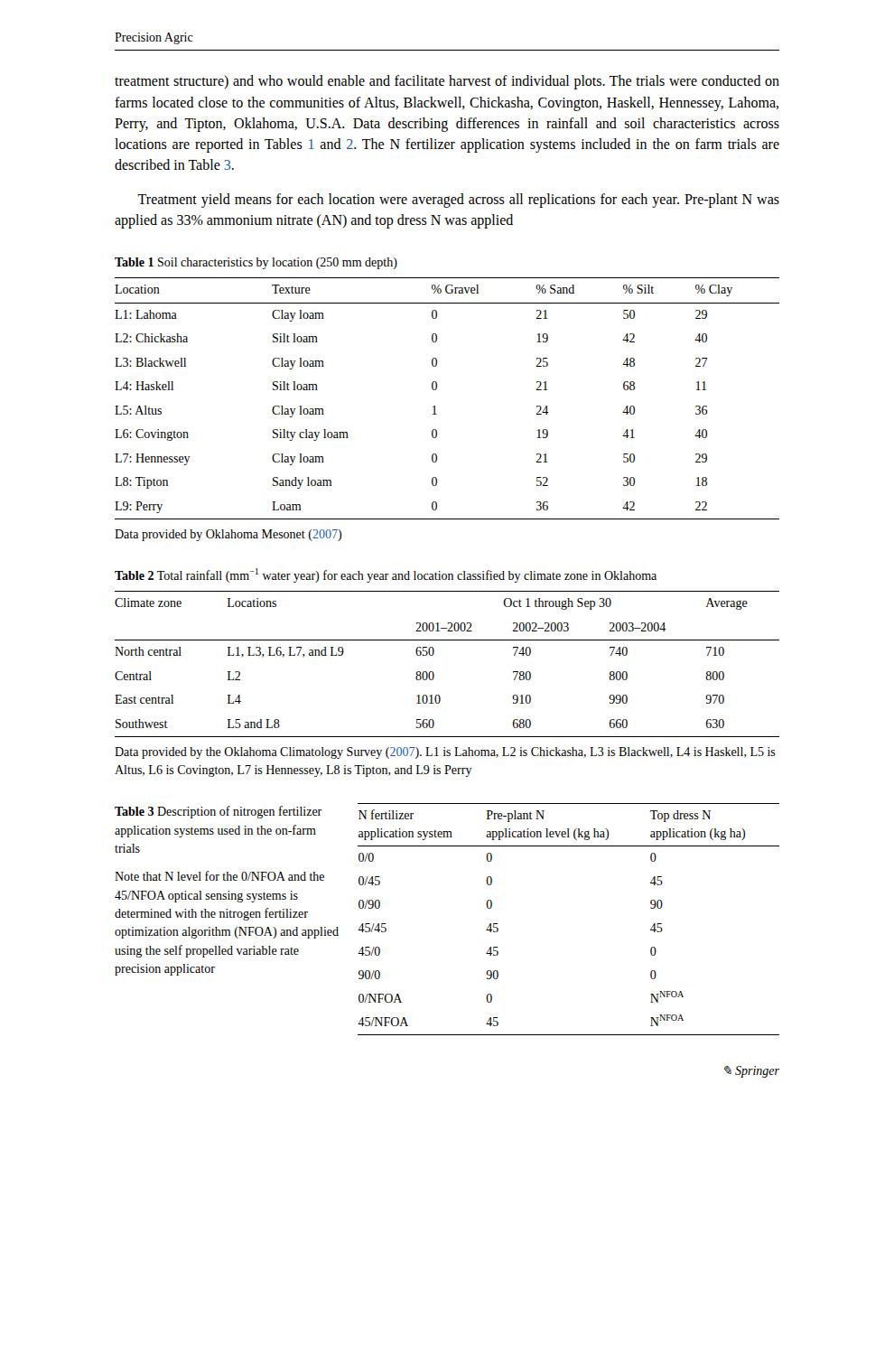Precision Agric
treatment structure) and who would enable and facilitate harvest of individual plots. The trials were conducted on farms located close to the communities of Altus, Blackwell, Chickasha, Covington, Haskell, Hennessey, Lahoma, Perry, and Tipton, Oklahoma, U.S.A. Data describing differences in rainfall and soil characteristics across locations are reported in Tables 1 and 2. The N fertilizer application systems included in the on farm trials are described in Table 3.
Treatment yield means for each location were averaged across all replications for each year. Pre-plant N was applied as 33% ammonium nitrate (AN) and top dress N was applied
Table 1 Soil characteristics by location (250 mm depth)
| Location | Texture | % Gravel | % Sand | % Silt | % Clay |
| --- | --- | --- | --- | --- | --- |
| L1: Lahoma | Clay loam | 0 | 21 | 50 | 29 |
| L2: Chickasha | Silt loam | 0 | 19 | 42 | 40 |
| L3: Blackwell | Clay loam | 0 | 25 | 48 | 27 |
| L4: Haskell | Silt loam | 0 | 21 | 68 | 11 |
| L5: Altus | Clay loam | 1 | 24 | 40 | 36 |
| L6: Covington | Silty clay loam | 0 | 19 | 41 | 40 |
| L7: Hennessey | Clay loam | 0 | 21 | 50 | 29 |
| L8: Tipton | Sandy loam | 0 | 52 | 30 | 18 |
| L9: Perry | Loam | 0 | 36 | 42 | 22 |
Data provided by Oklahoma Mesonet (2007)
Table 2 Total rainfall (mm−1 water year) for each year and location classified by climate zone in Oklahoma
| Climate zone | Locations | Oct 1 through Sep 30 | Average |
| --- | --- | --- | --- |
| 2001–2002 | 2002–2003 | 2003–2004 |
| North central | L1, L3, L6, L7, and L9 | 650 | 740 | 740 | 710 |
| Central | L2 | 800 | 780 | 800 | 800 |
| East central | L4 | 1010 | 910 | 990 | 970 |
| Southwest | L5 and L8 | 560 | 680 | 660 | 630 |
Data provided by the Oklahoma Climatology Survey (2007). L1 is Lahoma, L2 is Chickasha, L3 is Blackwell, L4 is Haskell, L5 is Altus, L6 is Covington, L7 is Hennessey, L8 is Tipton, and L9 is Perry
Table 3 Description of nitrogen fertilizer application systems used in the on-farm trials
Note that N level for the 0/NFOA and the 45/NFOA optical sensing systems is determined with the nitrogen fertilizer optimization algorithm (NFOA) and applied using the self propelled variable rate precision applicator
| N fertilizer application system | Pre-plant N application level (kg ha) | Top dress N application (kg ha) |
| --- | --- | --- |
| 0/0 | 0 | 0 |
| 0/45 | 0 | 45 |
| 0/90 | 0 | 90 |
| 45/45 | 45 | 45 |
| 45/0 | 45 | 0 |
| 90/0 | 90 | 0 |
| 0/NFOA | 0 | N NFOA |
| 45/NFOA | 45 | N NFOA |
✎ Springer